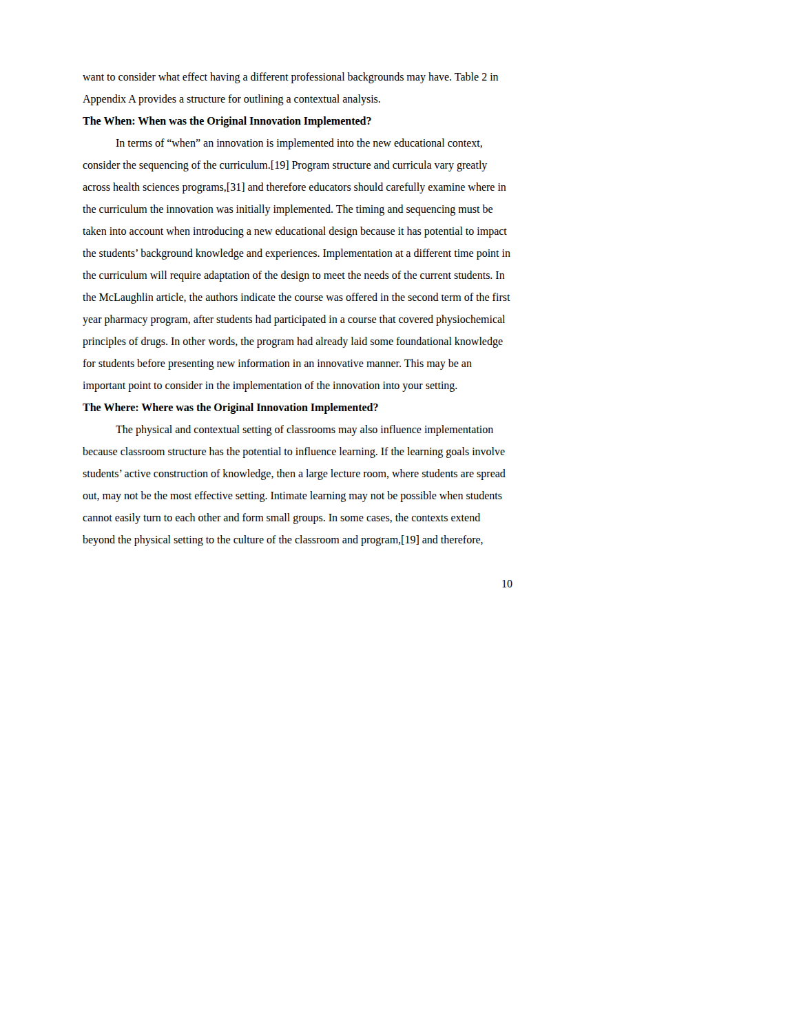want to consider what effect having a different professional backgrounds may have. Table 2 in Appendix A provides a structure for outlining a contextual analysis.
The When: When was the Original Innovation Implemented?
In terms of “when” an innovation is implemented into the new educational context, consider the sequencing of the curriculum.[19] Program structure and curricula vary greatly across health sciences programs,[31] and therefore educators should carefully examine where in the curriculum the innovation was initially implemented. The timing and sequencing must be taken into account when introducing a new educational design because it has potential to impact the students’ background knowledge and experiences. Implementation at a different time point in the curriculum will require adaptation of the design to meet the needs of the current students. In the McLaughlin article, the authors indicate the course was offered in the second term of the first year pharmacy program, after students had participated in a course that covered physiochemical principles of drugs. In other words, the program had already laid some foundational knowledge for students before presenting new information in an innovative manner. This may be an important point to consider in the implementation of the innovation into your setting.
The Where: Where was the Original Innovation Implemented?
The physical and contextual setting of classrooms may also influence implementation because classroom structure has the potential to influence learning. If the learning goals involve students’ active construction of knowledge, then a large lecture room, where students are spread out, may not be the most effective setting. Intimate learning may not be possible when students cannot easily turn to each other and form small groups. In some cases, the contexts extend beyond the physical setting to the culture of the classroom and program,[19] and therefore,
10